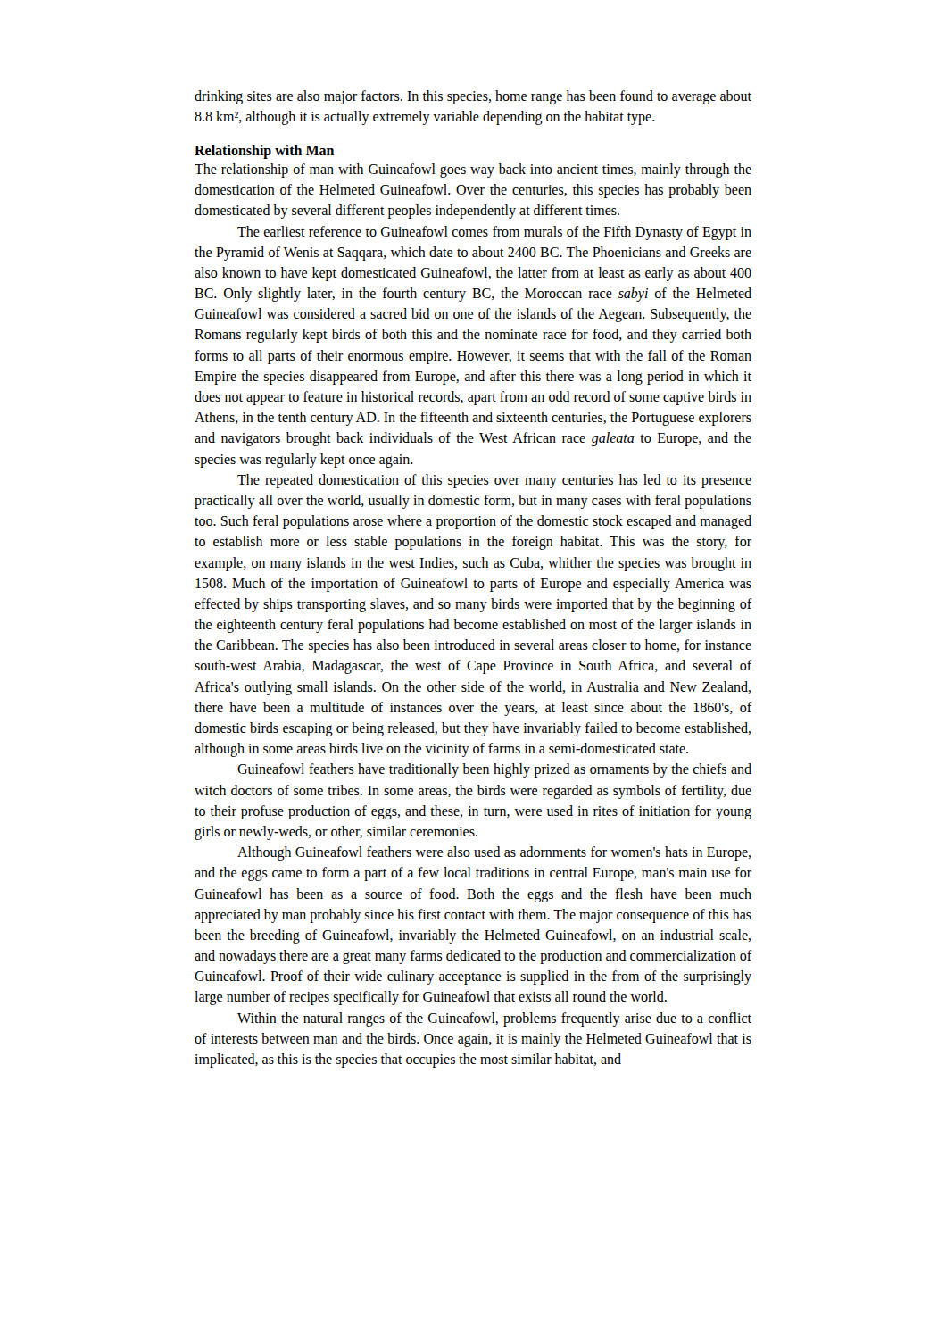drinking sites are also major factors. In this species, home range has been found to average about 8.8 km², although it is actually extremely variable depending on the habitat type.
Relationship with Man
The relationship of man with Guineafowl goes way back into ancient times, mainly through the domestication of the Helmeted Guineafowl. Over the centuries, this species has probably been domesticated by several different peoples independently at different times.
The earliest reference to Guineafowl comes from murals of the Fifth Dynasty of Egypt in the Pyramid of Wenis at Saqqara, which date to about 2400 BC. The Phoenicians and Greeks are also known to have kept domesticated Guineafowl, the latter from at least as early as about 400 BC. Only slightly later, in the fourth century BC, the Moroccan race sabyi of the Helmeted Guineafowl was considered a sacred bid on one of the islands of the Aegean. Subsequently, the Romans regularly kept birds of both this and the nominate race for food, and they carried both forms to all parts of their enormous empire. However, it seems that with the fall of the Roman Empire the species disappeared from Europe, and after this there was a long period in which it does not appear to feature in historical records, apart from an odd record of some captive birds in Athens, in the tenth century AD. In the fifteenth and sixteenth centuries, the Portuguese explorers and navigators brought back individuals of the West African race galeata to Europe, and the species was regularly kept once again.
The repeated domestication of this species over many centuries has led to its presence practically all over the world, usually in domestic form, but in many cases with feral populations too. Such feral populations arose where a proportion of the domestic stock escaped and managed to establish more or less stable populations in the foreign habitat. This was the story, for example, on many islands in the west Indies, such as Cuba, whither the species was brought in 1508. Much of the importation of Guineafowl to parts of Europe and especially America was effected by ships transporting slaves, and so many birds were imported that by the beginning of the eighteenth century feral populations had become established on most of the larger islands in the Caribbean. The species has also been introduced in several areas closer to home, for instance south-west Arabia, Madagascar, the west of Cape Province in South Africa, and several of Africa's outlying small islands. On the other side of the world, in Australia and New Zealand, there have been a multitude of instances over the years, at least since about the 1860's, of domestic birds escaping or being released, but they have invariably failed to become established, although in some areas birds live on the vicinity of farms in a semi-domesticated state.
Guineafowl feathers have traditionally been highly prized as ornaments by the chiefs and witch doctors of some tribes. In some areas, the birds were regarded as symbols of fertility, due to their profuse production of eggs, and these, in turn, were used in rites of initiation for young girls or newly-weds, or other, similar ceremonies.
Although Guineafowl feathers were also used as adornments for women's hats in Europe, and the eggs came to form a part of a few local traditions in central Europe, man's main use for Guineafowl has been as a source of food. Both the eggs and the flesh have been much appreciated by man probably since his first contact with them. The major consequence of this has been the breeding of Guineafowl, invariably the Helmeted Guineafowl, on an industrial scale, and nowadays there are a great many farms dedicated to the production and commercialization of Guineafowl. Proof of their wide culinary acceptance is supplied in the from of the surprisingly large number of recipes specifically for Guineafowl that exists all round the world.
Within the natural ranges of the Guineafowl, problems frequently arise due to a conflict of interests between man and the birds. Once again, it is mainly the Helmeted Guineafowl that is implicated, as this is the species that occupies the most similar habitat, and